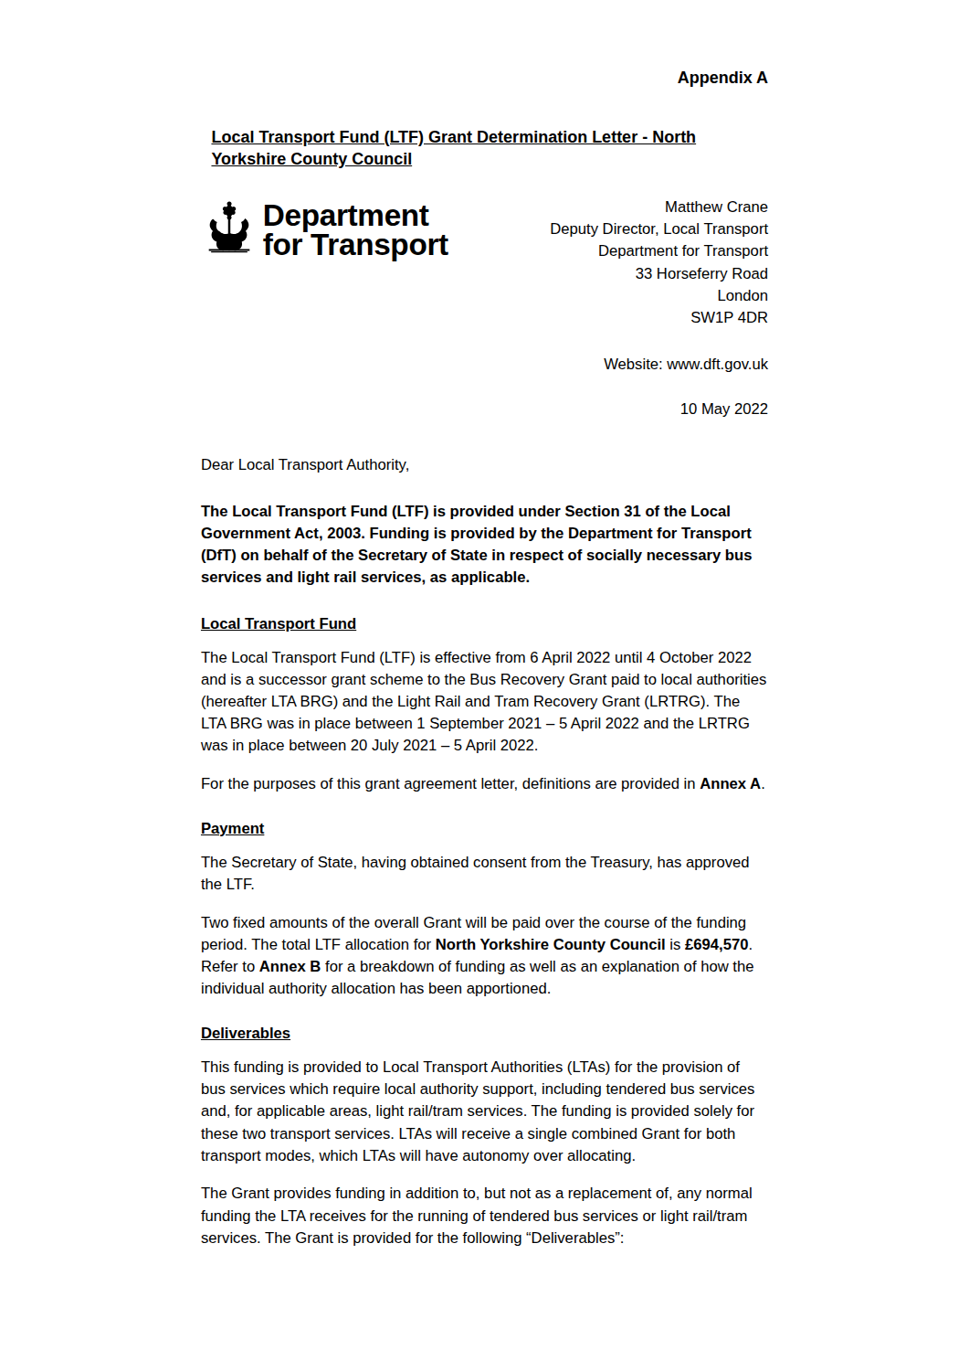Appendix A
Local Transport Fund (LTF) Grant Determination Letter - North Yorkshire County Council
Department for Transport
Matthew Crane
Deputy Director, Local Transport
Department for Transport
33 Horseferry Road
London
SW1P 4DR
Website: www.dft.gov.uk
10 May 2022
Dear Local Transport Authority,
The Local Transport Fund (LTF) is provided under Section 31 of the Local Government Act, 2003. Funding is provided by the Department for Transport (DfT) on behalf of the Secretary of State in respect of socially necessary bus services and light rail services, as applicable.
Local Transport Fund
The Local Transport Fund (LTF) is effective from 6 April 2022 until 4 October 2022 and is a successor grant scheme to the Bus Recovery Grant paid to local authorities (hereafter LTA BRG) and the Light Rail and Tram Recovery Grant (LRTRG). The LTA BRG was in place between 1 September 2021 – 5 April 2022 and the LRTRG was in place between 20 July 2021 – 5 April 2022.
For the purposes of this grant agreement letter, definitions are provided in Annex A.
Payment
The Secretary of State, having obtained consent from the Treasury, has approved the LTF.
Two fixed amounts of the overall Grant will be paid over the course of the funding period. The total LTF allocation for North Yorkshire County Council is £694,570. Refer to Annex B for a breakdown of funding as well as an explanation of how the individual authority allocation has been apportioned.
Deliverables
This funding is provided to Local Transport Authorities (LTAs) for the provision of bus services which require local authority support, including tendered bus services and, for applicable areas, light rail/tram services. The funding is provided solely for these two transport services. LTAs will receive a single combined Grant for both transport modes, which LTAs will have autonomy over allocating.
The Grant provides funding in addition to, but not as a replacement of, any normal funding the LTA receives for the running of tendered bus services or light rail/tram services. The Grant is provided for the following “Deliverables”: